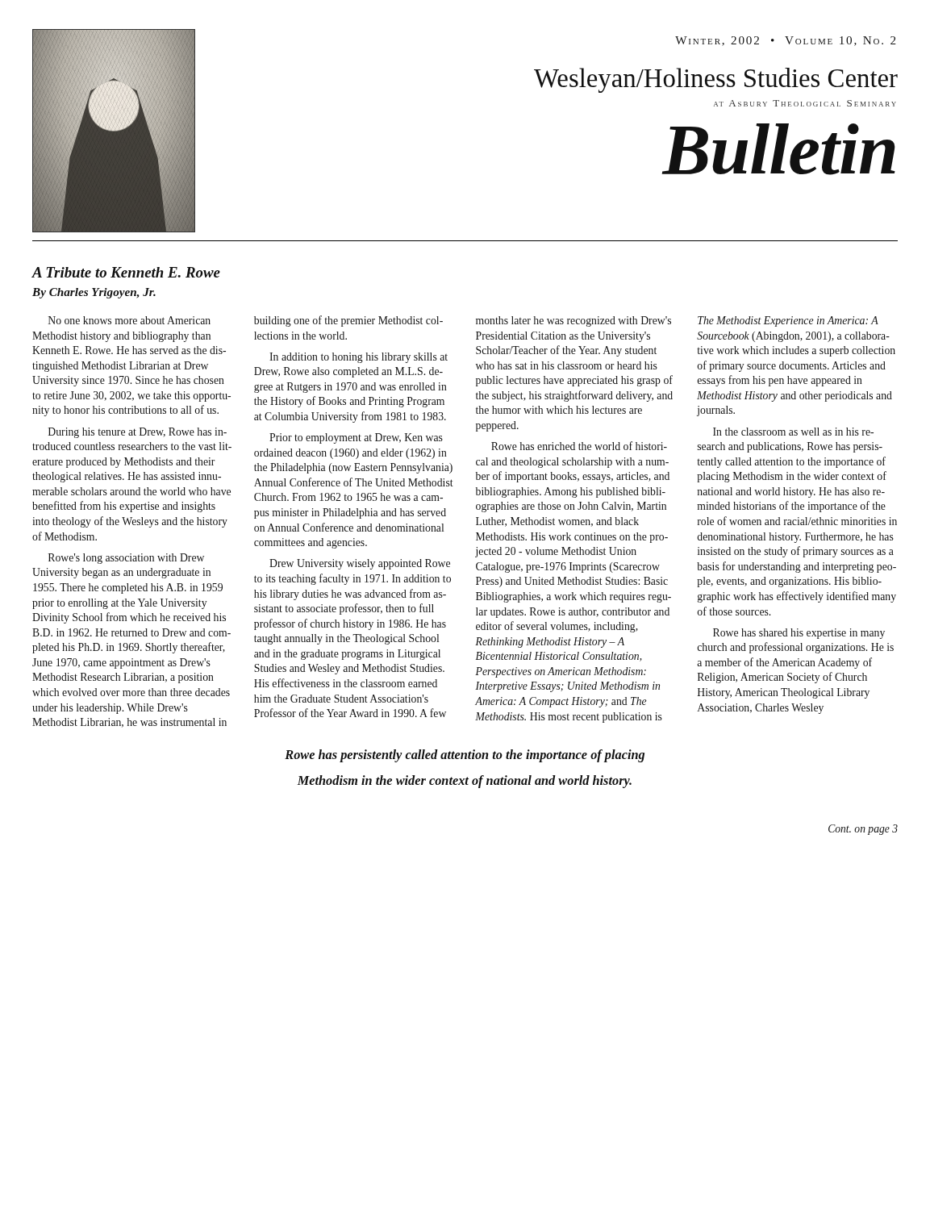Engraved portrait
Winter, 2002 • Volume 10, No. 2
Wesleyan/Holiness Studies Center
at Asbury Theological Seminary
Bulletin
A Tribute to Kenneth E. Rowe
By Charles Yrigoyen, Jr.
No one knows more about American Methodist history and bibliography than Kenneth E. Rowe. He has served as the distinguished Methodist Librarian at Drew University since 1970. Since he has chosen to retire June 30, 2002, we take this opportunity to honor his contributions to all of us.
During his tenure at Drew, Rowe has introduced countless researchers to the vast literature produced by Methodists and their theological relatives. He has assisted innumerable scholars around the world who have benefitted from his expertise and insights into theology of the Wesleys and the history of Methodism.
Rowe's long association with Drew University began as an undergraduate in 1955. There he completed his A.B. in 1959 prior to enrolling at the Yale University Divinity School from which he received his B.D. in 1962. He returned to Drew and completed his Ph.D. in 1969. Shortly thereafter, June 1970, came appointment as Drew's Methodist Research Librarian, a position which evolved over more than three decades under his leadership. While Drew's Methodist Librarian, he was instrumental in building one of the premier Methodist collections in the world.
In addition to honing his library skills at Drew, Rowe also completed an M.L.S. degree at Rutgers in 1970 and was enrolled in the History of Books and Printing Program at Columbia University from 1981 to 1983.
Prior to employment at Drew, Ken was ordained deacon (1960) and elder (1962) in the Philadelphia (now Eastern Pennsylvania) Annual Conference of The United Methodist Church. From 1962 to 1965 he was a campus minister in Philadelphia and has served on Annual Conference and denominational committees and agencies.
Drew University wisely appointed Rowe to its teaching faculty in 1971. In addition to his library duties he was advanced from assistant to associate professor, then to full professor of church history in 1986. He has taught annually in the Theological School and in the graduate programs in Liturgical Studies and Wesley and Methodist Studies. His effectiveness in the classroom earned him the Graduate Student Association's Professor of the Year Award in 1990. A few months later he was recognized with Drew's Presidential Citation as the University's Scholar/Teacher of the Year. Any student who has sat in his classroom or heard his public lectures have appreciated his grasp of the subject, his straightforward delivery, and the humor with which his lectures are peppered.
Rowe has enriched the world of historical and theological scholarship with a number of important books, essays, articles, and bibliographies. Among his published bibliographies are those on John Calvin, Martin Luther, Methodist women, and black Methodists. His work continues on the projected 20 - volume Methodist Union Catalogue, pre-1976 Imprints (Scarecrow Press) and United Methodist Studies: Basic Bibliographies, a work which requires regular updates. Rowe is author, contributor and editor of several volumes, including, Rethinking Methodist History – A Bicentennial Historical Consultation, Perspectives on American Methodism: Interpretive Essays; United Methodism in America: A Compact History; and The Methodists. His most recent publication is The Methodist Experience in America: A Sourcebook (Abingdon, 2001), a collaborative work which includes a superb collection of primary source documents. Articles and essays from his pen have appeared in Methodist History and other periodicals and journals.
In the classroom as well as in his research and publications, Rowe has persistently called attention to the importance of placing Methodism in the wider context of national and world history. He has also reminded historians of the importance of the role of women and racial/ethnic minorities in denominational history. Furthermore, he has insisted on the study of primary sources as a basis for understanding and interpreting people, events, and organizations. His bibliographic work has effectively identified many of those sources.
Rowe has shared his expertise in many church and professional organizations. He is a member of the American Academy of Religion, American Society of Church History, American Theological Library Association, Charles Wesley
Rowe has persistently called attention to the importance of placing Methodism in the wider context of national and world history.
Cont. on page 3